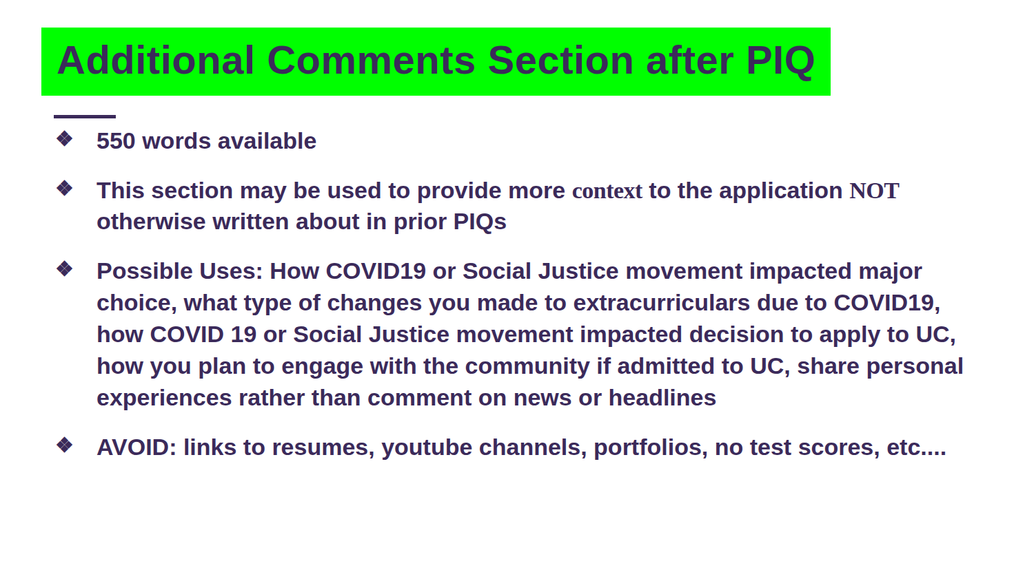Additional Comments Section after PIQ
550 words available
This section may be used to provide more context to the application NOT otherwise written about in prior PIQs
Possible Uses: How COVID19 or Social Justice movement impacted major choice, what type of changes you made to extracurriculars due to COVID19, how COVID 19 or Social Justice movement impacted decision to apply to UC, how you plan to engage with the community if admitted to UC, share personal experiences rather than comment on news or headlines
AVOID: links to resumes, youtube channels, portfolios, no test scores, etc....